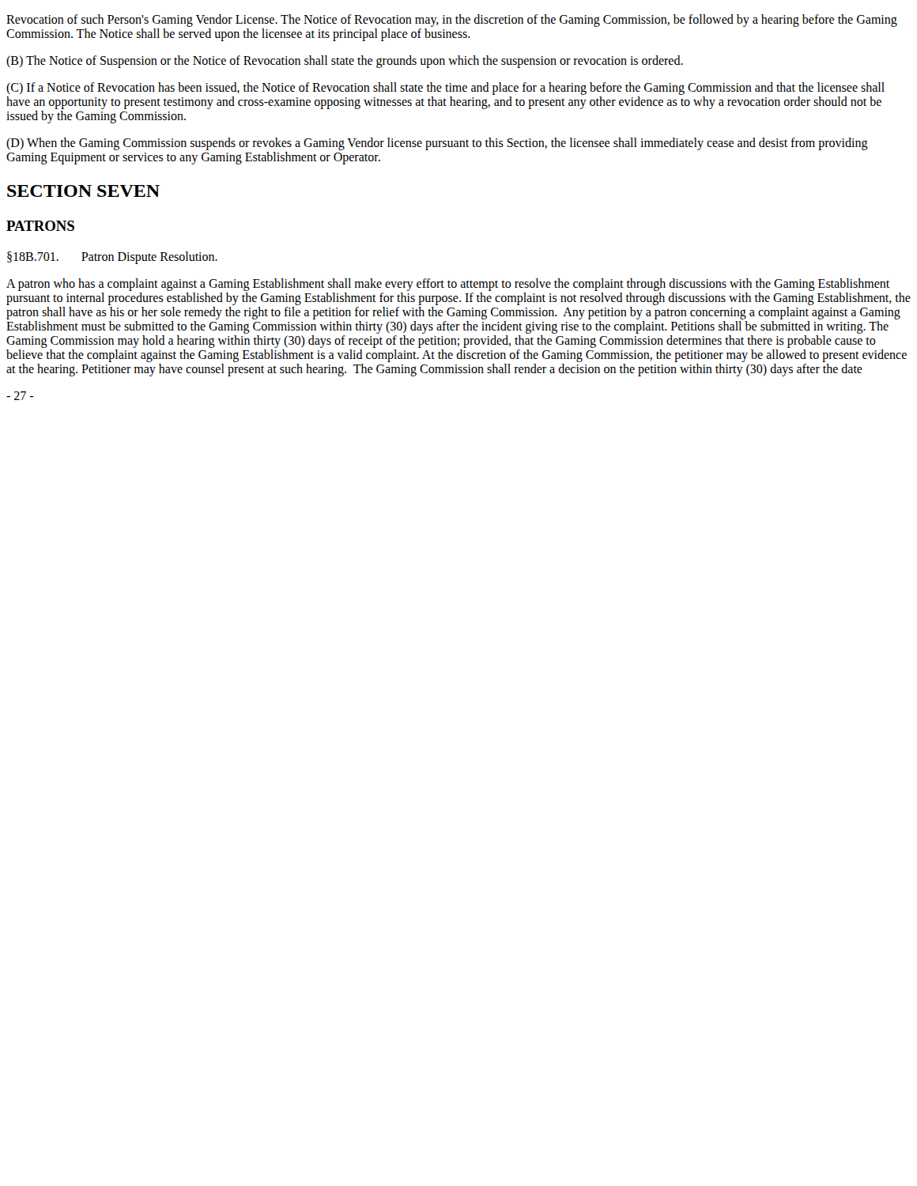Revocation of such Person's Gaming Vendor License. The Notice of Revocation may, in the discretion of the Gaming Commission, be followed by a hearing before the Gaming Commission. The Notice shall be served upon the licensee at its principal place of business.
(B) The Notice of Suspension or the Notice of Revocation shall state the grounds upon which the suspension or revocation is ordered.
(C) If a Notice of Revocation has been issued, the Notice of Revocation shall state the time and place for a hearing before the Gaming Commission and that the licensee shall have an opportunity to present testimony and cross-examine opposing witnesses at that hearing, and to present any other evidence as to why a revocation order should not be issued by the Gaming Commission.
(D) When the Gaming Commission suspends or revokes a Gaming Vendor license pursuant to this Section, the licensee shall immediately cease and desist from providing Gaming Equipment or services to any Gaming Establishment or Operator.
SECTION SEVEN
PATRONS
§18B.701. Patron Dispute Resolution.
A patron who has a complaint against a Gaming Establishment shall make every effort to attempt to resolve the complaint through discussions with the Gaming Establishment pursuant to internal procedures established by the Gaming Establishment for this purpose. If the complaint is not resolved through discussions with the Gaming Establishment, the patron shall have as his or her sole remedy the right to file a petition for relief with the Gaming Commission. Any petition by a patron concerning a complaint against a Gaming Establishment must be submitted to the Gaming Commission within thirty (30) days after the incident giving rise to the complaint. Petitions shall be submitted in writing. The Gaming Commission may hold a hearing within thirty (30) days of receipt of the petition; provided, that the Gaming Commission determines that there is probable cause to believe that the complaint against the Gaming Establishment is a valid complaint. At the discretion of the Gaming Commission, the petitioner may be allowed to present evidence at the hearing. Petitioner may have counsel present at such hearing. The Gaming Commission shall render a decision on the petition within thirty (30) days after the date
- 27 -